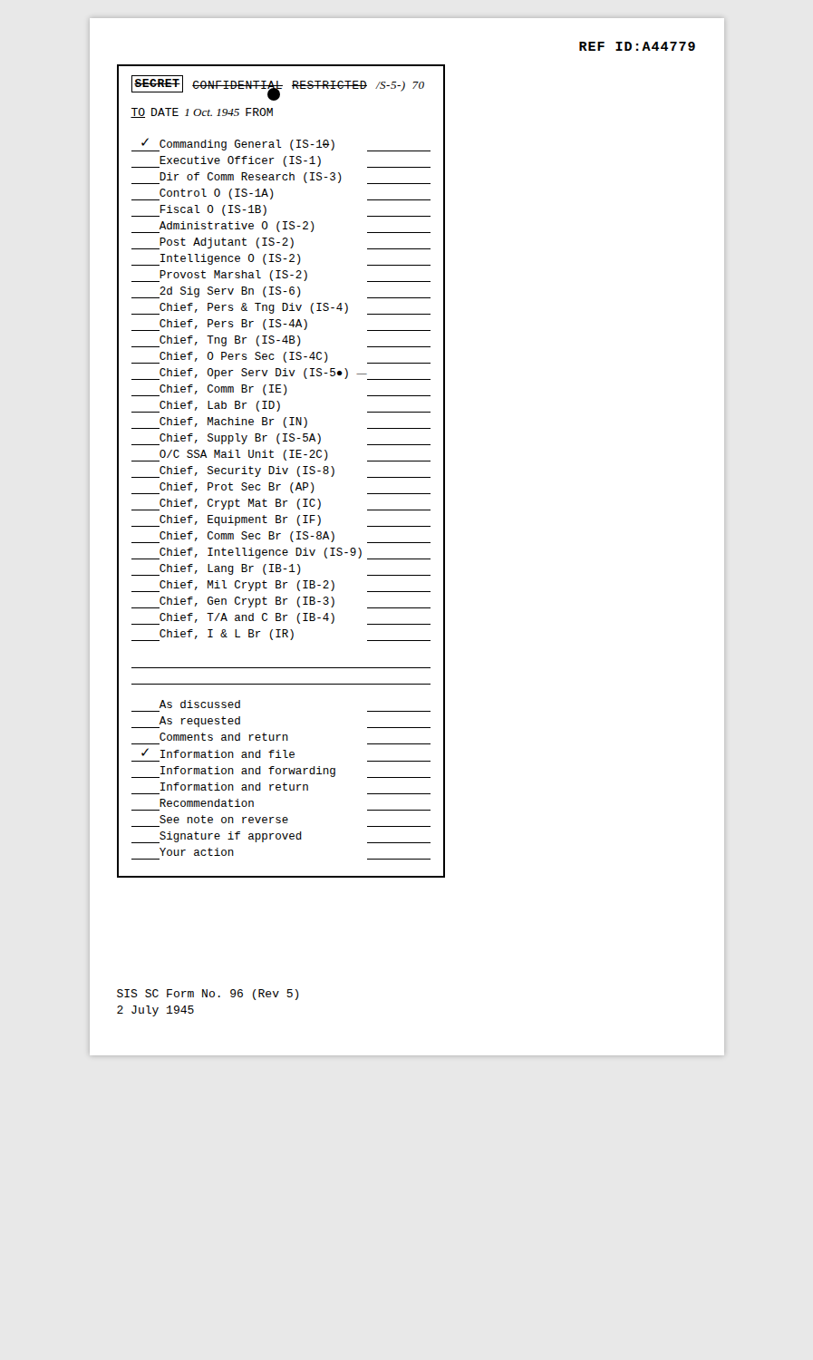REF ID:A44779
SECRET CONFIDENTIAL RESTRICTED /S-5-) 70
TO DATE 1 Oct. 1945 FROM
| ✓ | Commanding General (IS-1 0 ) | |
| | Executive Officer (IS-1) | |
| | Dir of Comm Research (IS-3) | |
| | Control O (IS-1A) | |
| | Fiscal O (IS-1B) | |
| | Administrative O (IS-2) | |
| | Post Adjutant (IS-2) | |
| | Intelligence O (IS-2) | |
| | Provost Marshal (IS-2) | |
| | 2d Sig Serv Bn (IS-6) | |
| | Chief, Pers & Tng Div (IS-4) | |
| | Chief, Pers Br (IS-4A) | |
| | Chief, Tng Br (IS-4B) | |
| | Chief, O Pers Sec (IS-4C) | |
| | Chief, Oper Serv Div (IS-5 ● ) — | |
| | Chief, Comm Br (IE) | |
| | Chief, Lab Br (ID) | |
| | Chief, Machine Br (IN) | |
| | Chief, Supply Br (IS-5A) | |
| | O/C SSA Mail Unit (IE-2C) | |
| | Chief, Security Div (IS-8) | |
| | Chief, Prot Sec Br (AP) | |
| | Chief, Crypt Mat Br (IC) | |
| | Chief, Equipment Br (IF) | |
| | Chief, Comm Sec Br (IS-8A) | |
| | Chief, Intelligence Div (IS-9) | |
| | Chief, Lang Br (IB-1) | |
| | Chief, Mil Crypt Br (IB-2) | |
| | Chief, Gen Crypt Br (IB-3) | |
| | Chief, T/A and C Br (IB-4) | |
| | Chief, I & L Br (IR) | |
| | As discussed | |
| | As requested | |
| | Comments and return | |
| ✓ | Information and file | |
| | Information and forwarding | |
| | Information and return | |
| | Recommendation | |
| | See note on reverse | |
| | Signature if approved | |
| | Your action | |
SIS SC Form No. 96 (Rev 5)
2 July 1945